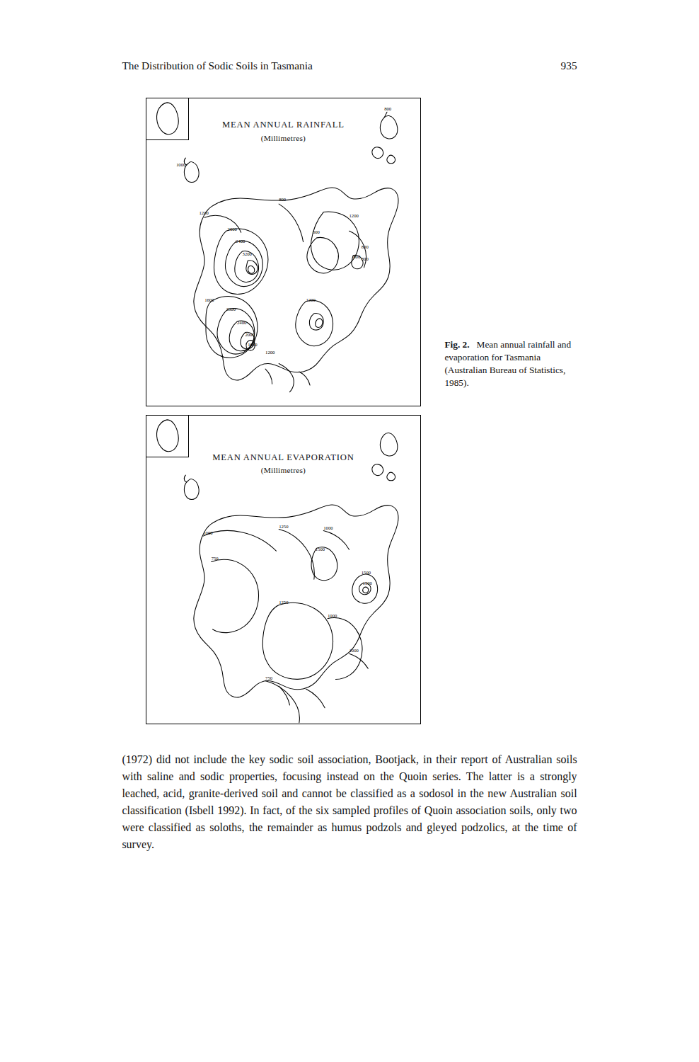The Distribution of Sodic Soils in Tasmania 935
MEAN ANNUAL RAINFALL (Millimetres)
800 1000 1200 800 1200 600 800 800 2000 2400 3200 1600 2800 2400 2000 1600 1200 1200 800
MEAN ANNUAL EVAPORATION (Millimetres)
1000 1250 1000 1500 750 1500 1500 1250 1000 750 1000
Fig. 2. Mean annual rainfall and evaporation for Tasmania (Australian Bureau of Statistics, 1985).
(1972) did not include the key sodic soil association, Bootjack, in their report of Australian soils with saline and sodic properties, focusing instead on the Quoin series. The latter is a strongly leached, acid, granite-derived soil and cannot be classified as a sodosol in the new Australian soil classification (Isbell 1992). In fact, of the six sampled profiles of Quoin association soils, only two were classified as soloths, the remainder as humus podzols and gleyed podzolics, at the time of survey.